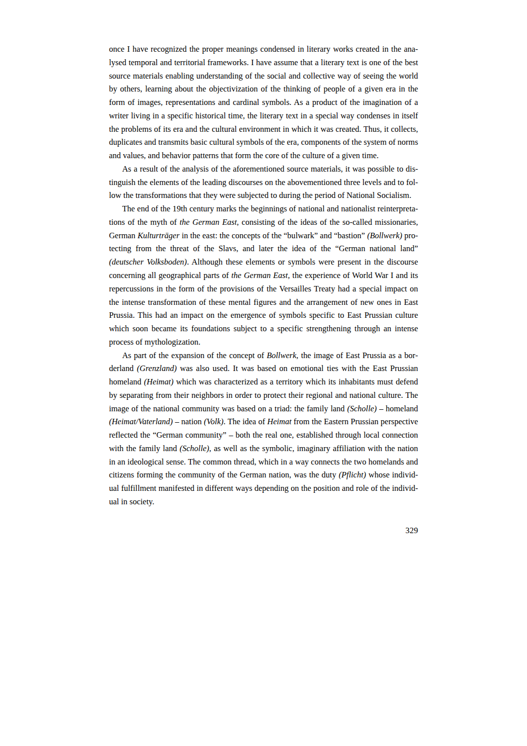once I have recognized the proper meanings condensed in literary works created in the analysed temporal and territorial frameworks. I have assume that a literary text is one of the best source materials enabling understanding of the social and collective way of seeing the world by others, learning about the objectivization of the thinking of people of a given era in the form of images, representations and cardinal symbols. As a product of the imagination of a writer living in a specific historical time, the literary text in a special way condenses in itself the problems of its era and the cultural environment in which it was created. Thus, it collects, duplicates and transmits basic cultural symbols of the era, components of the system of norms and values, and behavior patterns that form the core of the culture of a given time.
As a result of the analysis of the aforementioned source materials, it was possible to distinguish the elements of the leading discourses on the abovementioned three levels and to follow the transformations that they were subjected to during the period of National Socialism.
The end of the 19th century marks the beginnings of national and nationalist reinterpretations of the myth of the German East, consisting of the ideas of the so-called missionaries, German Kulturträger in the east: the concepts of the “bulwark” and “bastion” (Bollwerk) protecting from the threat of the Slavs, and later the idea of the “German national land” (deutscher Volksboden). Although these elements or symbols were present in the discourse concerning all geographical parts of the German East, the experience of World War I and its repercussions in the form of the provisions of the Versailles Treaty had a special impact on the intense transformation of these mental figures and the arrangement of new ones in East Prussia. This had an impact on the emergence of symbols specific to East Prussian culture which soon became its foundations subject to a specific strengthening through an intense process of mythologization.
As part of the expansion of the concept of Bollwerk, the image of East Prussia as a borderland (Grenzland) was also used. It was based on emotional ties with the East Prussian homeland (Heimat) which was characterized as a territory which its inhabitants must defend by separating from their neighbors in order to protect their regional and national culture. The image of the national community was based on a triad: the family land (Scholle) – homeland (Heimat/Vaterland) – nation (Volk). The idea of Heimat from the Eastern Prussian perspective reflected the “German community” – both the real one, established through local connection with the family land (Scholle), as well as the symbolic, imaginary affiliation with the nation in an ideological sense. The common thread, which in a way connects the two homelands and citizens forming the community of the German nation, was the duty (Pflicht) whose individual fulfillment manifested in different ways depending on the position and role of the individual in society.
329